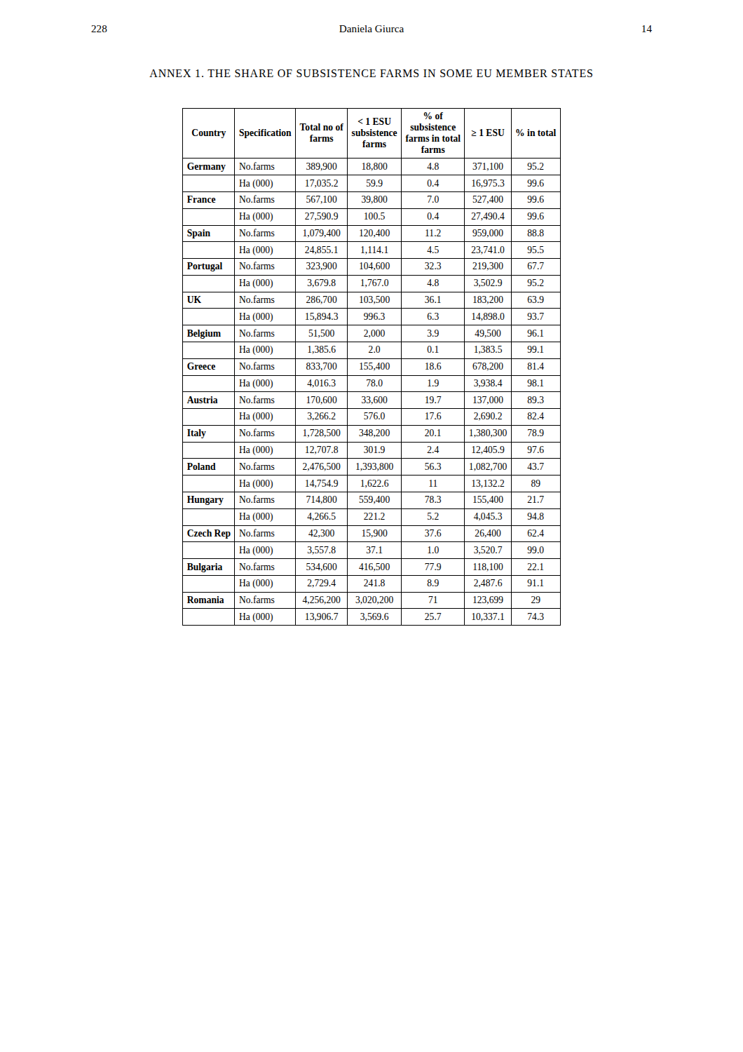228 Daniela Giurca 14
ANNEX 1. THE SHARE OF SUBSISTENCE FARMS IN SOME EU MEMBER STATES
| Country | Specification | Total no of farms | < 1 ESU subsistence farms | % of subsistence farms in total farms | ≥ 1 ESU | % in total |
| --- | --- | --- | --- | --- | --- | --- |
| Germany | No.farms | 389,900 | 18,800 | 4.8 | 371,100 | 95.2 |
| | Ha (000) | 17,035.2 | 59.9 | 0.4 | 16,975.3 | 99.6 |
| France | No.farms | 567,100 | 39,800 | 7.0 | 527,400 | 99.6 |
| | Ha (000) | 27,590.9 | 100.5 | 0.4 | 27,490.4 | 99.6 |
| Spain | No.farms | 1,079,400 | 120,400 | 11.2 | 959,000 | 88.8 |
| | Ha (000) | 24,855.1 | 1,114.1 | 4.5 | 23,741.0 | 95.5 |
| Portugal | No.farms | 323,900 | 104,600 | 32.3 | 219,300 | 67.7 |
| | Ha (000) | 3,679.8 | 1,767.0 | 4.8 | 3,502.9 | 95.2 |
| UK | No.farms | 286,700 | 103,500 | 36.1 | 183,200 | 63.9 |
| | Ha (000) | 15,894.3 | 996.3 | 6.3 | 14,898.0 | 93.7 |
| Belgium | No.farms | 51,500 | 2,000 | 3.9 | 49,500 | 96.1 |
| | Ha (000) | 1,385.6 | 2.0 | 0.1 | 1,383.5 | 99.1 |
| Greece | No.farms | 833,700 | 155,400 | 18.6 | 678,200 | 81.4 |
| | Ha (000) | 4,016.3 | 78.0 | 1.9 | 3,938.4 | 98.1 |
| Austria | No.farms | 170,600 | 33,600 | 19.7 | 137,000 | 89.3 |
| | Ha (000) | 3,266.2 | 576.0 | 17.6 | 2,690.2 | 82.4 |
| Italy | No.farms | 1,728,500 | 348,200 | 20.1 | 1,380,300 | 78.9 |
| | Ha (000) | 12,707.8 | 301.9 | 2.4 | 12,405.9 | 97.6 |
| Poland | No.farms | 2,476,500 | 1,393,800 | 56.3 | 1,082,700 | 43.7 |
| | Ha (000) | 14,754.9 | 1,622.6 | 11 | 13,132.2 | 89 |
| Hungary | No.farms | 714,800 | 559,400 | 78.3 | 155,400 | 21.7 |
| | Ha (000) | 4,266.5 | 221.2 | 5.2 | 4,045.3 | 94.8 |
| Czech Rep | No.farms | 42,300 | 15,900 | 37.6 | 26,400 | 62.4 |
| | Ha (000) | 3,557.8 | 37.1 | 1.0 | 3,520.7 | 99.0 |
| Bulgaria | No.farms | 534,600 | 416,500 | 77.9 | 118,100 | 22.1 |
| | Ha (000) | 2,729.4 | 241.8 | 8.9 | 2,487.6 | 91.1 |
| Romania | No.farms | 4,256,200 | 3,020,200 | 71 | 123,699 | 29 |
| | Ha (000) | 13,906.7 | 3,569.6 | 25.7 | 10,337.1 | 74.3 |